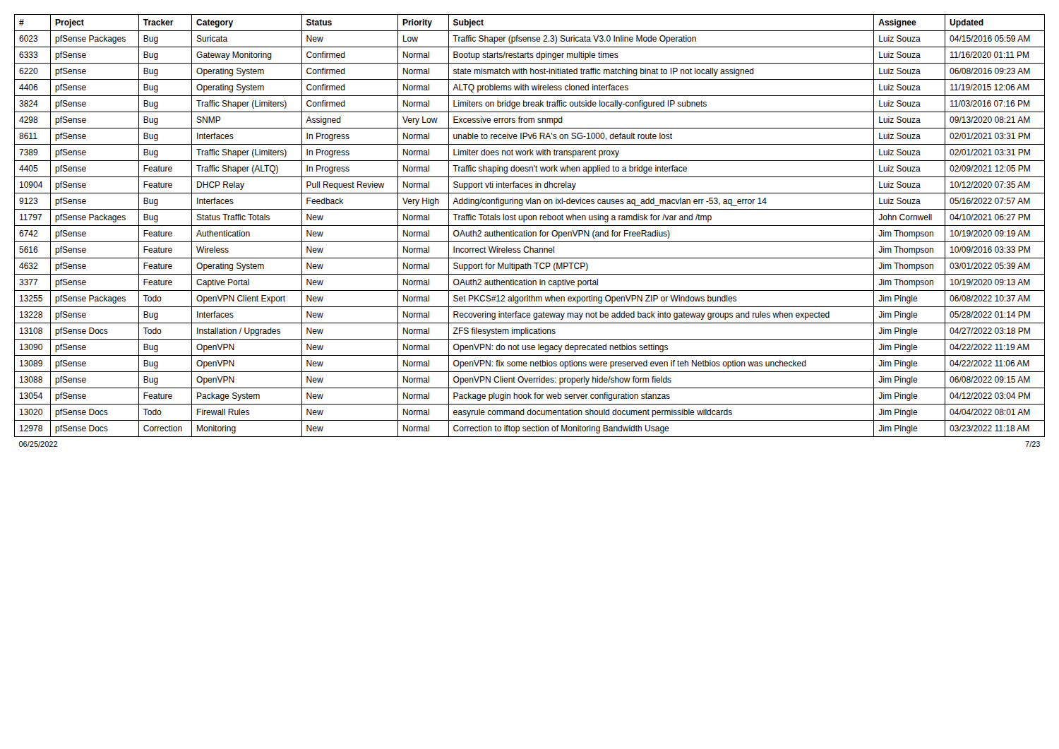| # | Project | Tracker | Category | Status | Priority | Subject | Assignee | Updated |
| --- | --- | --- | --- | --- | --- | --- | --- | --- |
| 6023 | pfSense Packages | Bug | Suricata | New | Low | Traffic Shaper (pfsense 2.3) Suricata V3.0 Inline Mode Operation | Luiz Souza | 04/15/2016 05:59 AM |
| 6333 | pfSense | Bug | Gateway Monitoring | Confirmed | Normal | Bootup starts/restarts dpinger multiple times | Luiz Souza | 11/16/2020 01:11 PM |
| 6220 | pfSense | Bug | Operating System | Confirmed | Normal | state mismatch with host-initiated traffic matching binat to IP not locally assigned | Luiz Souza | 06/08/2016 09:23 AM |
| 4406 | pfSense | Bug | Operating System | Confirmed | Normal | ALTQ problems with wireless cloned interfaces | Luiz Souza | 11/19/2015 12:06 AM |
| 3824 | pfSense | Bug | Traffic Shaper (Limiters) | Confirmed | Normal | Limiters on bridge break traffic outside locally-configured IP subnets | Luiz Souza | 11/03/2016 07:16 PM |
| 4298 | pfSense | Bug | SNMP | Assigned | Very Low | Excessive errors from snmpd | Luiz Souza | 09/13/2020 08:21 AM |
| 8611 | pfSense | Bug | Interfaces | In Progress | Normal | unable to receive IPv6 RA's on SG-1000, default route lost | Luiz Souza | 02/01/2021 03:31 PM |
| 7389 | pfSense | Bug | Traffic Shaper (Limiters) | In Progress | Normal | Limiter does not work with transparent proxy | Luiz Souza | 02/01/2021 03:31 PM |
| 4405 | pfSense | Feature | Traffic Shaper (ALTQ) | In Progress | Normal | Traffic shaping doesn't work when applied to a bridge interface | Luiz Souza | 02/09/2021 12:05 PM |
| 10904 | pfSense | Feature | DHCP Relay | Pull Request Review | Normal | Support vti interfaces in dhcrelay | Luiz Souza | 10/12/2020 07:35 AM |
| 9123 | pfSense | Bug | Interfaces | Feedback | Very High | Adding/configuring vlan on ixl-devices causes aq_add_macvlan err -53, aq_error 14 | Luiz Souza | 05/16/2022 07:57 AM |
| 11797 | pfSense Packages | Bug | Status Traffic Totals | New | Normal | Traffic Totals lost upon reboot when using a ramdisk for /var and /tmp | John Cornwell | 04/10/2021 06:27 PM |
| 6742 | pfSense | Feature | Authentication | New | Normal | OAuth2 authentication for OpenVPN (and for FreeRadius) | Jim Thompson | 10/19/2020 09:19 AM |
| 5616 | pfSense | Feature | Wireless | New | Normal | Incorrect Wireless Channel | Jim Thompson | 10/09/2016 03:33 PM |
| 4632 | pfSense | Feature | Operating System | New | Normal | Support for Multipath TCP (MPTCP) | Jim Thompson | 03/01/2022 05:39 AM |
| 3377 | pfSense | Feature | Captive Portal | New | Normal | OAuth2 authentication in captive portal | Jim Thompson | 10/19/2020 09:13 AM |
| 13255 | pfSense Packages | Todo | OpenVPN Client Export | New | Normal | Set PKCS#12 algorithm when exporting OpenVPN ZIP or Windows bundles | Jim Pingle | 06/08/2022 10:37 AM |
| 13228 | pfSense | Bug | Interfaces | New | Normal | Recovering interface gateway may not be added back into gateway groups and rules when expected | Jim Pingle | 05/28/2022 01:14 PM |
| 13108 | pfSense Docs | Todo | Installation / Upgrades | New | Normal | ZFS filesystem implications | Jim Pingle | 04/27/2022 03:18 PM |
| 13090 | pfSense | Bug | OpenVPN | New | Normal | OpenVPN: do not use legacy deprecated netbios settings | Jim Pingle | 04/22/2022 11:19 AM |
| 13089 | pfSense | Bug | OpenVPN | New | Normal | OpenVPN: fix some netbios options were preserved even if teh Netbios option was unchecked | Jim Pingle | 04/22/2022 11:06 AM |
| 13088 | pfSense | Bug | OpenVPN | New | Normal | OpenVPN Client Overrides: properly hide/show form fields | Jim Pingle | 06/08/2022 09:15 AM |
| 13054 | pfSense | Feature | Package System | New | Normal | Package plugin hook for web server configuration stanzas | Jim Pingle | 04/12/2022 03:04 PM |
| 13020 | pfSense Docs | Todo | Firewall Rules | New | Normal | easyrule command documentation should document permissible wildcards | Jim Pingle | 04/04/2022 08:01 AM |
| 12978 | pfSense Docs | Correction | Monitoring | New | Normal | Correction to iftop section of Monitoring Bandwidth Usage | Jim Pingle | 03/23/2022 11:18 AM |
| 06/25/2022 | 7/23 |